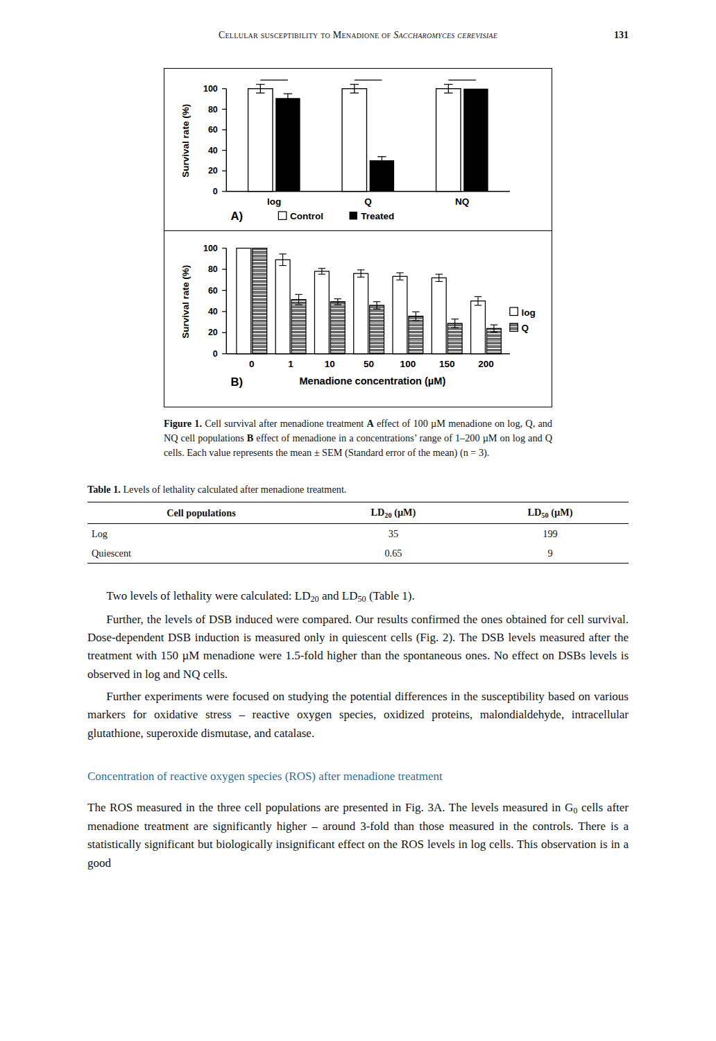Cellular susceptibility to Menadione of Saccharomyces cerevisiae 131
0 20 40 60 80 100 Survival rate (%) ** ** ** log Q NQ A) Control Treated
0 20 40 60 80 100 Survival rate (%) 0 1 10 50 100 150 200 log Q B) Menadione concentration (µM)
Figure 1. Cell survival after menadione treatment A effect of 100 µM menadione on log, Q, and NQ cell populations B effect of menadione in a concentrations’ range of 1–200 µM on log and Q cells. Each value represents the mean ± SEM (Standard error of the mean) (n = 3).
Table 1. Levels of lethality calculated after menadione treatment.
| Cell populations | LD 20 (µM) | LD 50 (µM) |
| --- | --- | --- |
| Log | 35 | 199 |
| Quiescent | 0.65 | 9 |
Two levels of lethality were calculated: LD20 and LD50 (Table 1).
Further, the levels of DSB induced were compared. Our results confirmed the ones obtained for cell survival. Dose-dependent DSB induction is measured only in quiescent cells (Fig. 2). The DSB levels measured after the treatment with 150 µM menadione were 1.5-fold higher than the spontaneous ones. No effect on DSBs levels is observed in log and NQ cells.
Further experiments were focused on studying the potential differences in the susceptibility based on various markers for oxidative stress – reactive oxygen species, oxidized proteins, malondialdehyde, intracellular glutathione, superoxide dismutase, and catalase.
Concentration of reactive oxygen species (ROS) after menadione treatment
The ROS measured in the three cell populations are presented in Fig. 3A. The levels measured in G0 cells after menadione treatment are significantly higher – around 3-fold than those measured in the controls. There is a statistically significant but biologically insignificant effect on the ROS levels in log cells. This observation is in a good